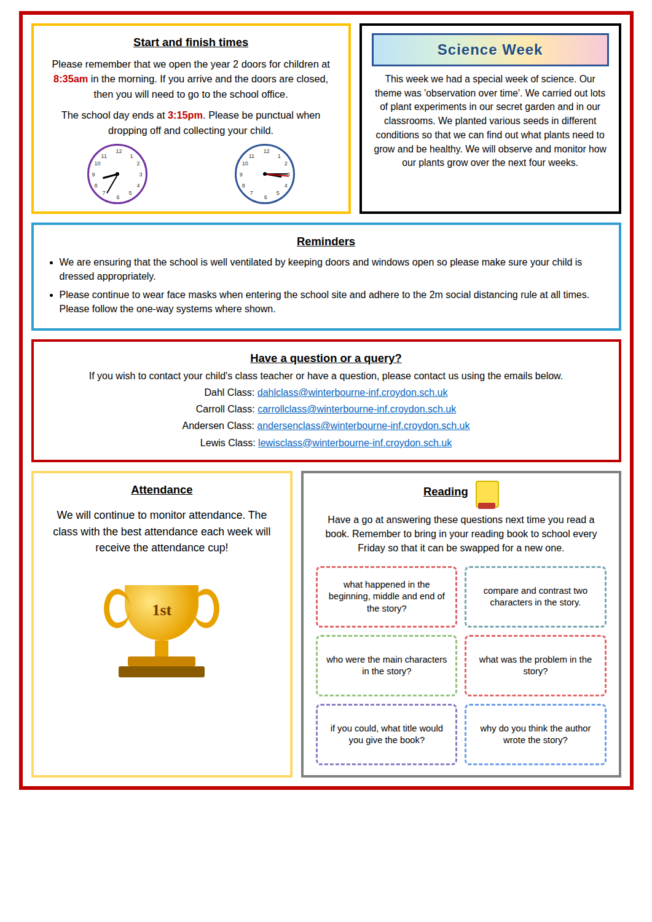Start and finish times
Please remember that we open the year 2 doors for children at 8:35am in the morning. If you arrive and the doors are closed, then you will need to go to the school office.
The school day ends at 3:15pm. Please be punctual when dropping off and collecting your child.
12 3 6 9 1 2 4 5 7 8 10 11
12 3 6 9 1 2 4 5 7 8 10 11
Science Week
This week we had a special week of science. Our theme was 'observation over time'. We carried out lots of plant experiments in our secret garden and in our classrooms. We planted various seeds in different conditions so that we can find out what plants need to grow and be healthy. We will observe and monitor how our plants grow over the next four weeks.
Reminders
We are ensuring that the school is well ventilated by keeping doors and windows open so please make sure your child is dressed appropriately.
Please continue to wear face masks when entering the school site and adhere to the 2m social distancing rule at all times. Please follow the one-way systems where shown.
Have a question or a query?
If you wish to contact your child's class teacher or have a question, please contact us using the emails below.
Dahl Class: dahlclass@winterbourne-inf.croydon.sch.uk
Carroll Class: carrollclass@winterbourne-inf.croydon.sch.uk
Andersen Class: andersenclass@winterbourne-inf.croydon.sch.uk
Lewis Class: lewisclass@winterbourne-inf.croydon.sch.uk
Attendance
We will continue to monitor attendance. The class with the best attendance each week will receive the attendance cup!
1st
Reading
Have a go at answering these questions next time you read a book. Remember to bring in your reading book to school every Friday so that it can be swapped for a new one.
what happened in the beginning, middle and end of the story?
compare and contrast two characters in the story.
who were the main characters in the story?
what was the problem in the story?
if you could, what title would you give the book?
why do you think the author wrote the story?